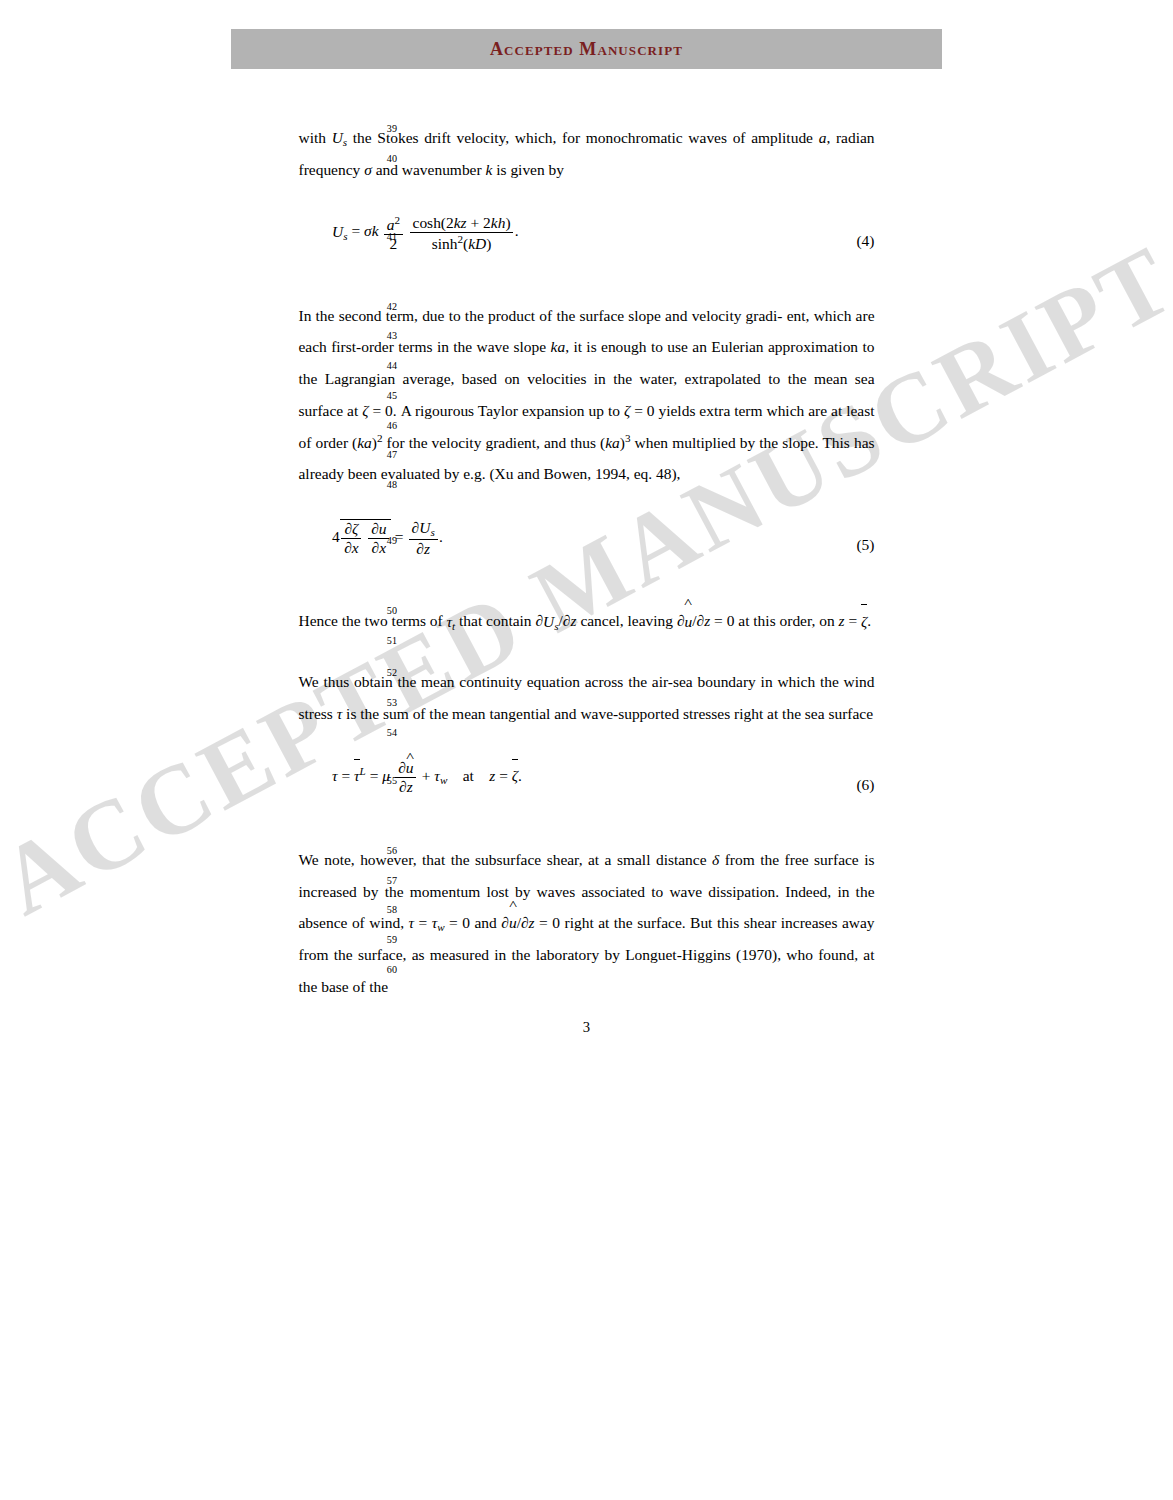Accepted Manuscript
ACCEPTED MANUSCRIPT
39 with Us the Stokes drift velocity, which, for monochromatic waves of amplitude 40 a, radian frequency σ and wavenumber k is given by
41 Us = σk a 22 cosh(2kz + 2kh) sinh 2(kD) . (4)
42 In the second term, due to the product of the surface slope and velocity gradi- 43 ent, which are each first-order terms in the wave slope ka, it is enough to use 44 an Eulerian approximation to the Lagrangian average, based on velocities in 45 the water, extrapolated to the mean sea surface at ζ = 0. A rigourous Taylor 46 expansion up to ζ = 0 yields extra term which are at least of order (ka)2 for 47 the velocity gradient, and thus (ka)3 when multiplied by the slope. This has 48 already been evaluated by e.g. (Xu and Bowen, 1994, eq. 48),
49 4 ∂ζ∂x ∂u∂x = ∂Us∂z. (5)
50 Hence the two terms of τt that contain ∂Us/∂z cancel, leaving ∂u/∂z = 0 at 51 this order, on z = ζ.
52 We thus obtain the mean continuity equation across the air-sea boundary in 53 which the wind stress τ is the sum of the mean tangential and wave-supported 54 stresses right at the sea surface
55 τ = τL = μ ∂u∂z + τw at z = ζ. (6)
56 We note, however, that the subsurface shear, at a small distance δ from the 57 free surface is increased by the momentum lost by waves associated to wave 58 dissipation. Indeed, in the absence of wind, τ = τw = 0 and ∂u/∂z = 0 right 59 at the surface. But this shear increases away from the surface, as measured 60 in the laboratory by Longuet-Higgins (1970), who found, at the base of the
3